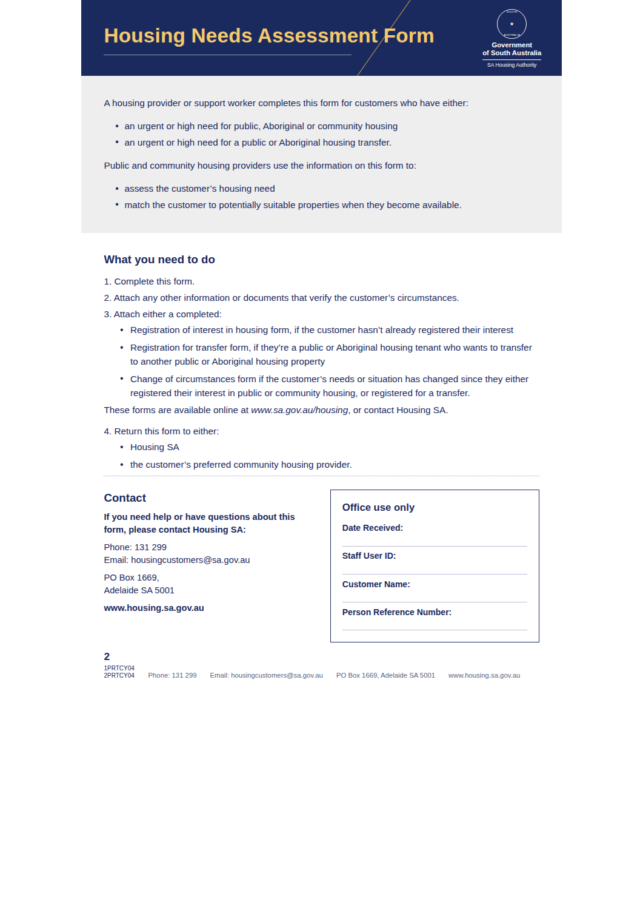Housing Needs Assessment Form
SOUTH ★ AUSTRALIA
Government
of South Australia
SA Housing Authority
A housing provider or support worker completes this form for customers who have either:
an urgent or high need for public, Aboriginal or community housing
an urgent or high need for a public or Aboriginal housing transfer.
Public and community housing providers use the information on this form to:
assess the customer’s housing need
match the customer to potentially suitable properties when they become available.
What you need to do
1. Complete this form.
2. Attach any other information or documents that verify the customer’s circumstances.
3. Attach either a completed:
Registration of interest in housing form, if the customer hasn’t already registered their interest
Registration for transfer form, if they’re a public or Aboriginal housing tenant who wants to transfer to another public or Aboriginal housing property
Change of circumstances form if the customer’s needs or situation has changed since they either registered their interest in public or community housing, or registered for a transfer.
These forms are available online at www.sa.gov.au/housing, or contact Housing SA.
4. Return this form to either:
Housing SA
the customer’s preferred community housing provider.
Contact
If you need help or have questions about this form, please contact Housing SA:
Phone: 131 299
Email: housingcustomers@sa.gov.au
PO Box 1669,
Adelaide SA 5001
www.housing.sa.gov.au
Office use only
Date Received:
Staff User ID:
Customer Name:
Person Reference Number:
2
1PRTCY04
2PRTCY04
Phone: 131 299 Email: housingcustomers@sa.gov.au PO Box 1669, Adelaide SA 5001 www.housing.sa.gov.au